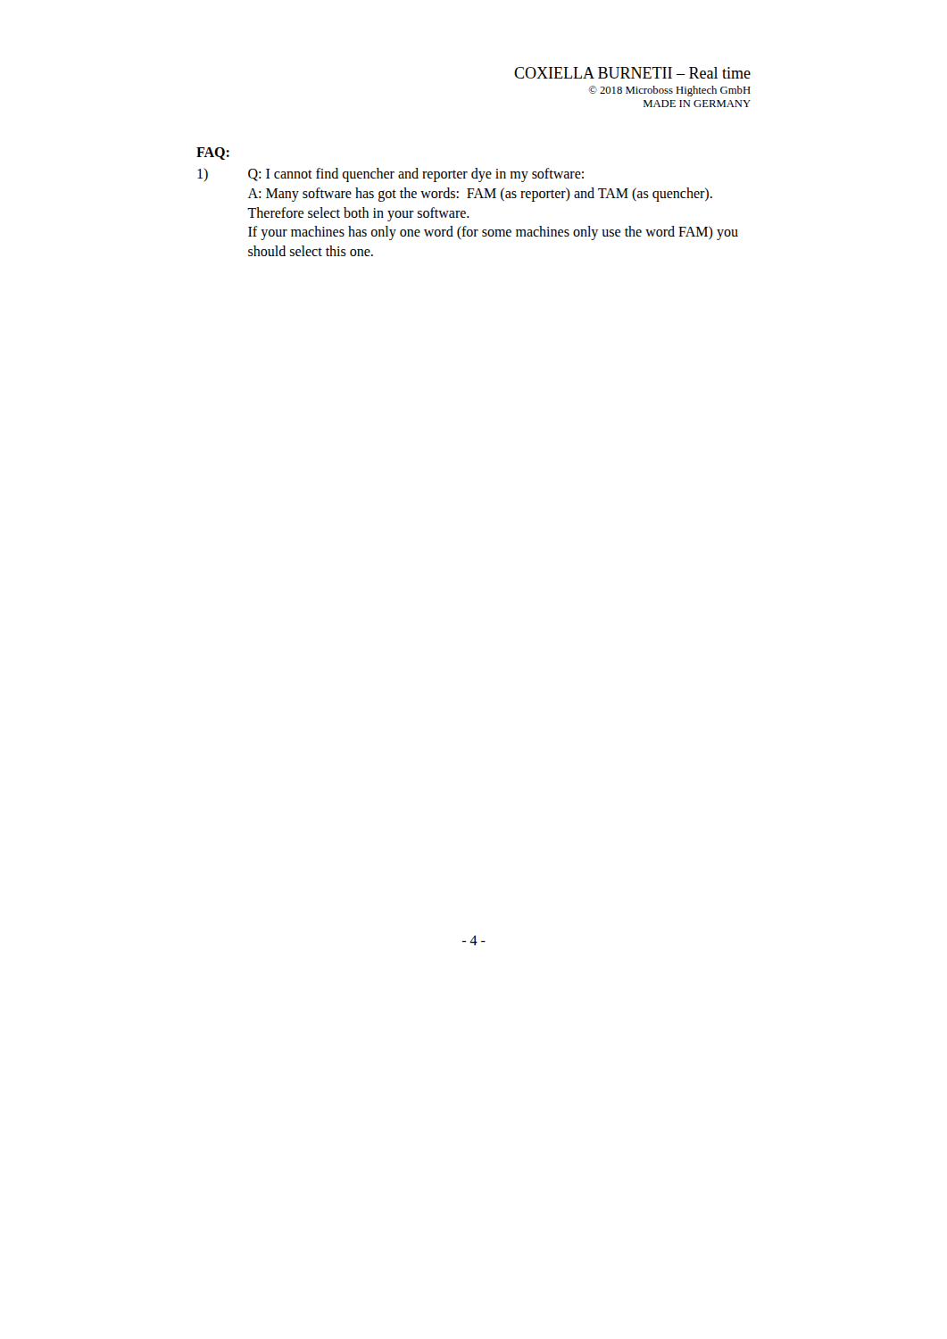COXIELLA BURNETII – Real time
© 2018 Microboss Hightech GmbH
MADE IN GERMANY
FAQ:
1)
Q: I cannot find quencher and reporter dye in my software:
A: Many software has got the words: FAM (as reporter) and TAM (as quencher). Therefore select both in your software.
If your machines has only one word (for some machines only use the word FAM) you should select this one.
- 4 -